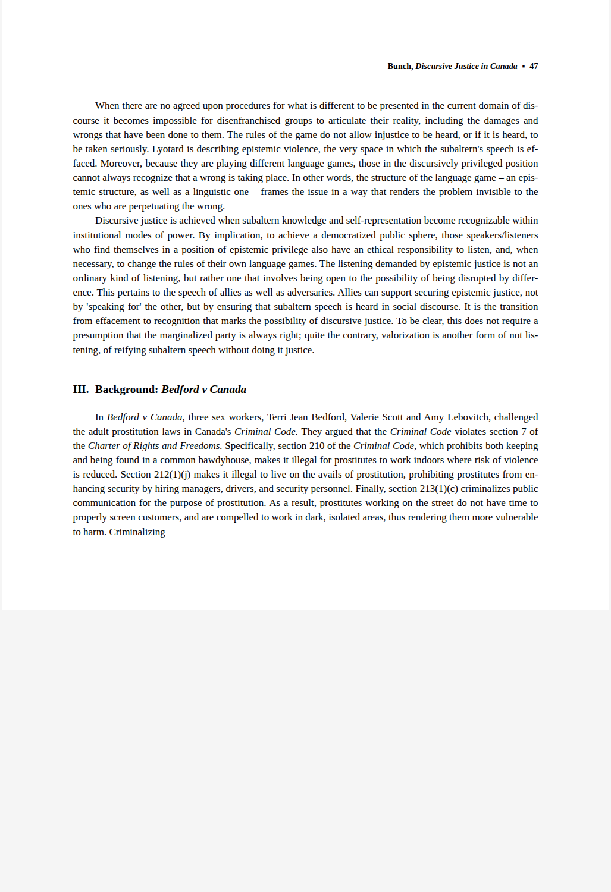Bunch, Discursive Justice in Canada▪47
When there are no agreed upon procedures for what is different to be presented in the current domain of discourse it becomes impossible for disenfranchised groups to articulate their reality, including the damages and wrongs that have been done to them. The rules of the game do not allow injustice to be heard, or if it is heard, to be taken seriously. Lyotard is describing epistemic violence, the very space in which the subaltern's speech is effaced. Moreover, because they are playing different language games, those in the discursively privileged position cannot always recognize that a wrong is taking place. In other words, the structure of the language game – an epistemic structure, as well as a linguistic one – frames the issue in a way that renders the problem invisible to the ones who are perpetuating the wrong.
Discursive justice is achieved when subaltern knowledge and self-representation become recognizable within institutional modes of power. By implication, to achieve a democratized public sphere, those speakers/listeners who find themselves in a position of epistemic privilege also have an ethical responsibility to listen, and, when necessary, to change the rules of their own language games. The listening demanded by epistemic justice is not an ordinary kind of listening, but rather one that involves being open to the possibility of being disrupted by difference. This pertains to the speech of allies as well as adversaries. Allies can support securing epistemic justice, not by 'speaking for' the other, but by ensuring that subaltern speech is heard in social discourse. It is the transition from effacement to recognition that marks the possibility of discursive justice. To be clear, this does not require a presumption that the marginalized party is always right; quite the contrary, valorization is another form of not listening, of reifying subaltern speech without doing it justice.
III. Background: Bedford v Canada
In Bedford v Canada, three sex workers, Terri Jean Bedford, Valerie Scott and Amy Lebovitch, challenged the adult prostitution laws in Canada's Criminal Code. They argued that the Criminal Code violates section 7 of the Charter of Rights and Freedoms. Specifically, section 210 of the Criminal Code, which prohibits both keeping and being found in a common bawdyhouse, makes it illegal for prostitutes to work indoors where risk of violence is reduced. Section 212(1)(j) makes it illegal to live on the avails of prostitution, prohibiting prostitutes from enhancing security by hiring managers, drivers, and security personnel. Finally, section 213(1)(c) criminalizes public communication for the purpose of prostitution. As a result, prostitutes working on the street do not have time to properly screen customers, and are compelled to work in dark, isolated areas, thus rendering them more vulnerable to harm. Criminalizing